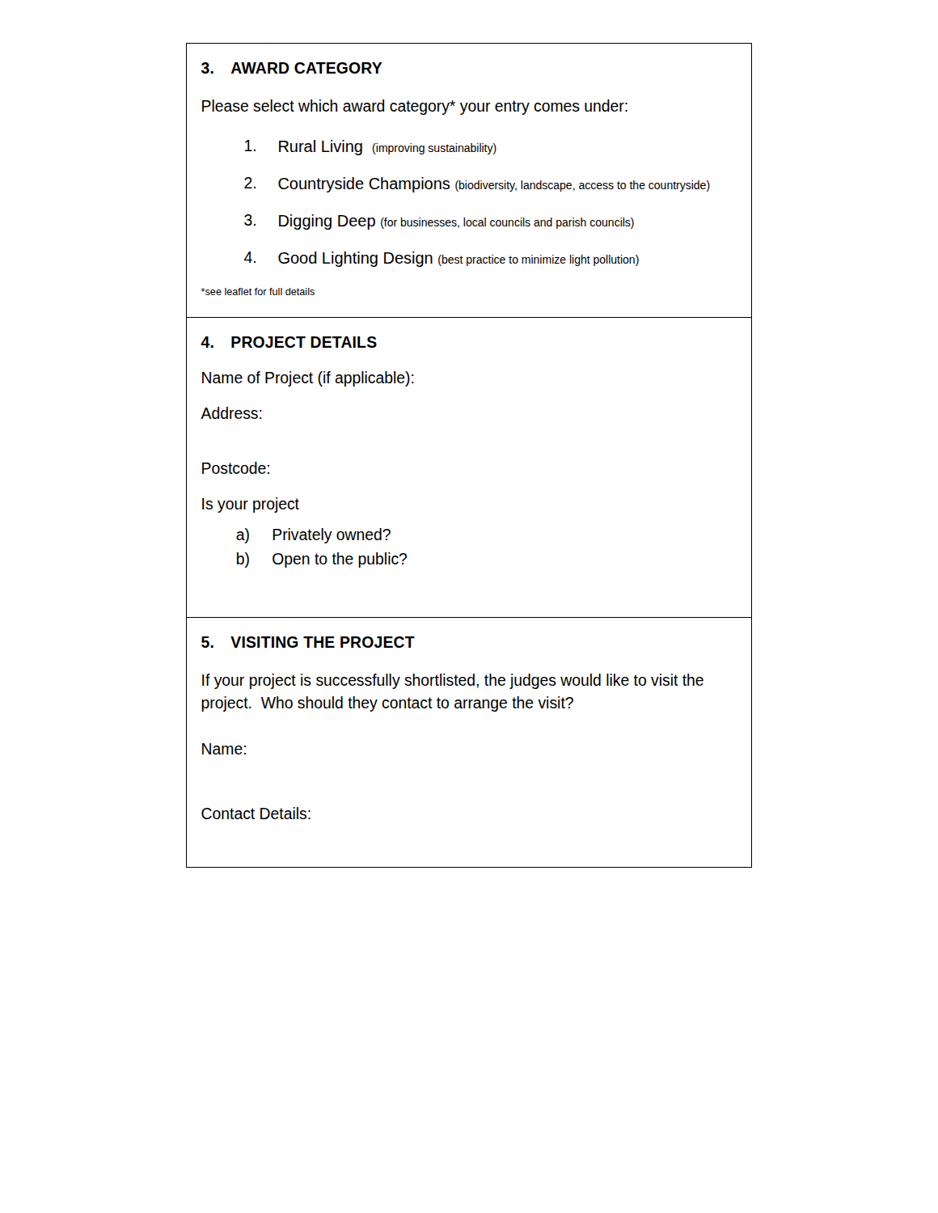3. AWARD CATEGORY
Please select which award category* your entry comes under:
Rural Living (improving sustainability)
Countryside Champions (biodiversity, landscape, access to the countryside)
Digging Deep (for businesses, local councils and parish councils)
Good Lighting Design (best practice to minimize light pollution)
*see leaflet for full details
4. PROJECT DETAILS
Name of Project (if applicable):
Address:
Postcode:
Is your project
a) Privately owned?
b) Open to the public?
5. VISITING THE PROJECT
If your project is successfully shortlisted, the judges would like to visit the project. Who should they contact to arrange the visit?
Name:
Contact Details: